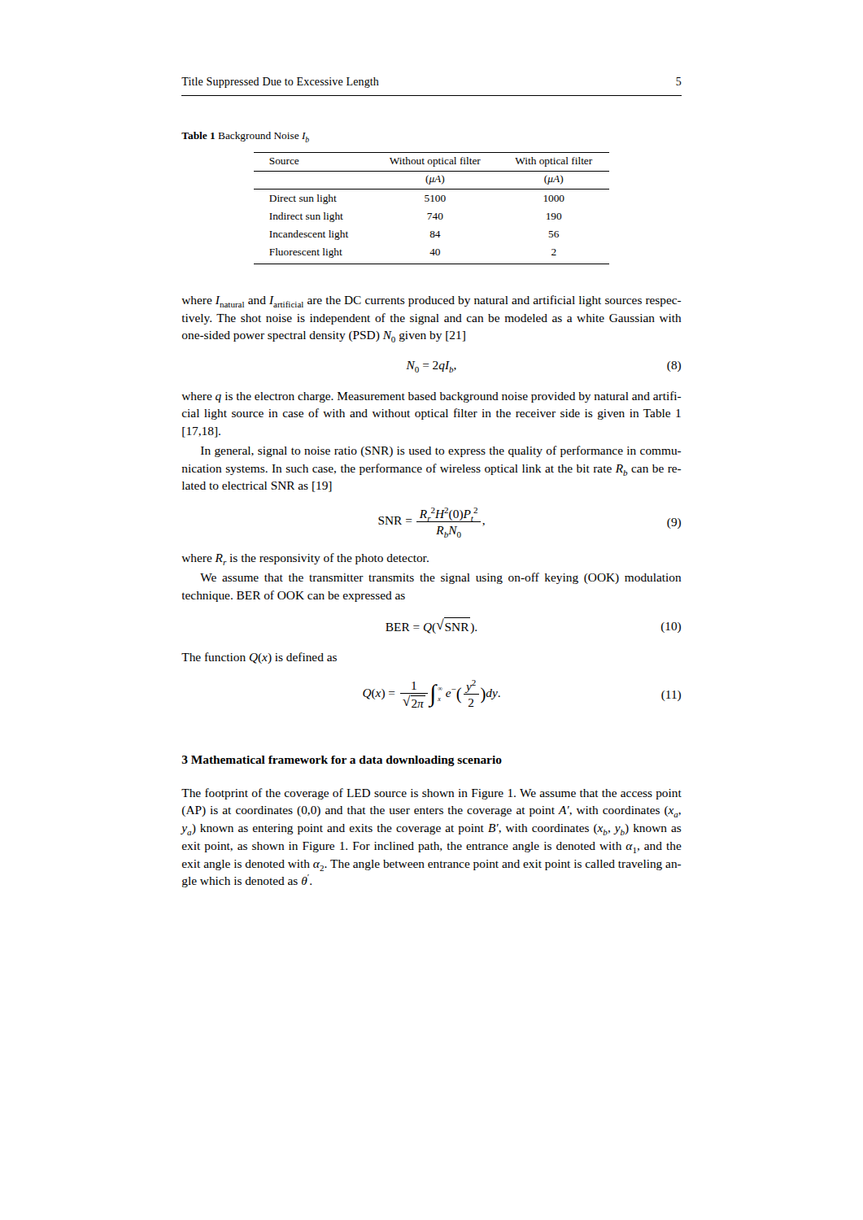Title Suppressed Due to Excessive Length 5
Table 1 Background Noise Ib
| Source | Without optical filter | With optical filter |
| --- | --- | --- |
| | ( μA ) | ( μA ) |
| Direct sun light | 5100 | 1000 |
| Indirect sun light | 740 | 190 |
| Incandescent light | 84 | 56 |
| Fluorescent light | 40 | 2 |
where Inatural and Iartificial are the DC currents produced by natural and artificial light sources respectively. The shot noise is independent of the signal and can be modeled as a white Gaussian with one-sided power spectral density (PSD) N0 given by [21]
N0 = 2qIb, (8)
where q is the electron charge. Measurement based background noise provided by natural and artificial light source in case of with and without optical filter in the receiver side is given in Table 1 [17,18].
In general, signal to noise ratio (SNR) is used to express the quality of performance in communication systems. In such case, the performance of wireless optical link at the bit rate Rb can be related to electrical SNR as [19]
SNR = Rr2H2(0)Pt2 RbN0, (9)
where Rr is the responsivity of the photo detector.
We assume that the transmitter transmits the signal using on-off keying (OOK) modulation technique. BER of OOK can be expressed as
BER = Q(SNR). (10)
The function Q(x) is defined as
Q(x) = 12π∫∞x e−(y22) dy. (11)
3 Mathematical framework for a data downloading scenario
The footprint of the coverage of LED source is shown in Figure 1. We assume that the access point (AP) is at coordinates (0,0) and that the user enters the coverage at point A′, with coordinates (xa, ya) known as entering point and exits the coverage at point B′, with coordinates (xb, yb) known as exit point, as shown in Figure 1. For inclined path, the entrance angle is denoted with α1, and the exit angle is denoted with α2. The angle between entrance point and exit point is called traveling angle which is denoted as θ′.